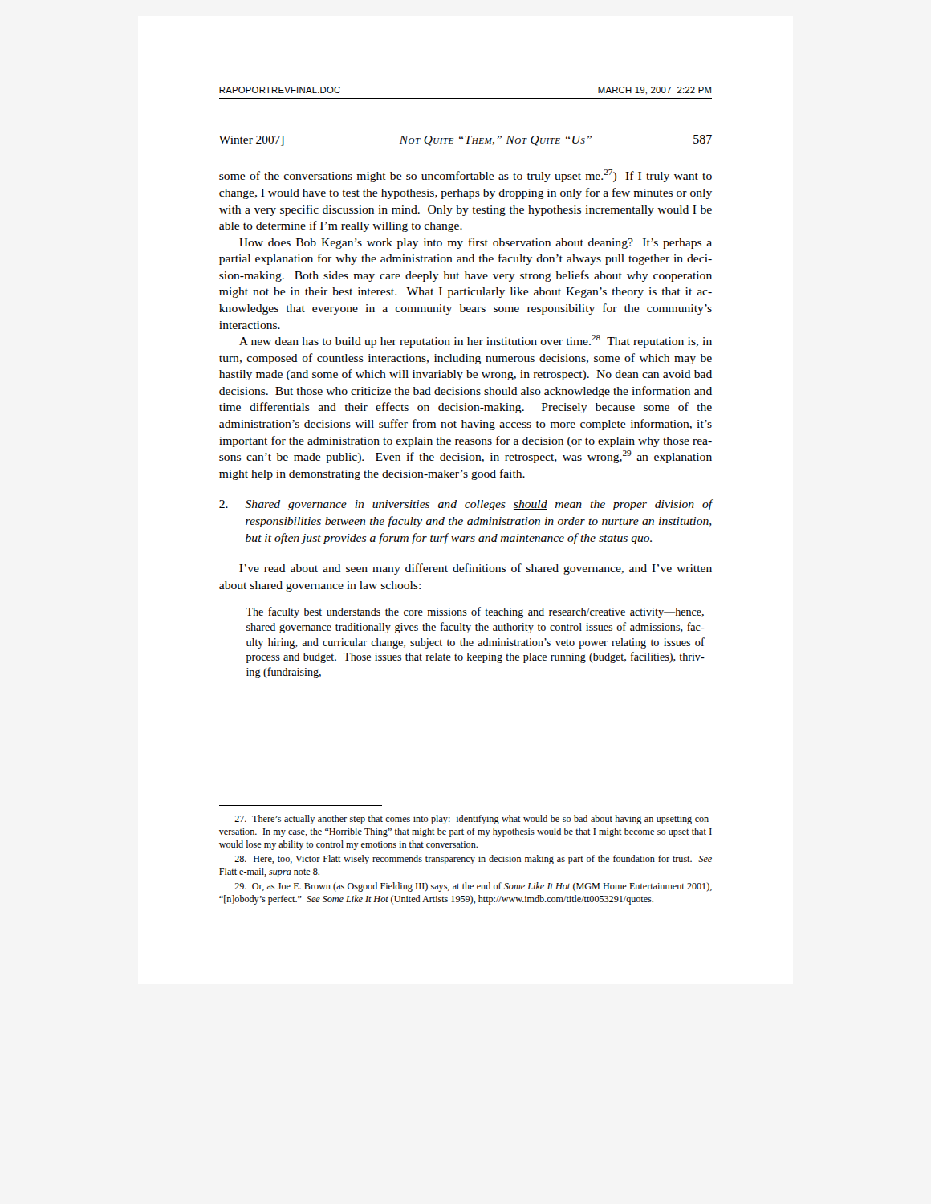RapoportRevFinal.doc
March 19, 2007 2:22 PM
Winter 2007]
Not Quite “Them,” Not Quite “Us”
587
some of the conversations might be so uncomfortable as to truly upset me.27) If I truly want to change, I would have to test the hypothesis, perhaps by dropping in only for a few minutes or only with a very specific discussion in mind. Only by testing the hypothesis incrementally would I be able to determine if I’m really willing to change.
How does Bob Kegan’s work play into my first observation about deaning? It’s perhaps a partial explanation for why the administration and the faculty don’t always pull together in decision-making. Both sides may care deeply but have very strong beliefs about why cooperation might not be in their best interest. What I particularly like about Kegan’s theory is that it acknowledges that everyone in a community bears some responsibility for the community’s interactions.
A new dean has to build up her reputation in her institution over time.28 That reputation is, in turn, composed of countless interactions, including numerous decisions, some of which may be hastily made (and some of which will invariably be wrong, in retrospect). No dean can avoid bad decisions. But those who criticize the bad decisions should also acknowledge the information and time differentials and their effects on decision-making. Precisely because some of the administration’s decisions will suffer from not having access to more complete information, it’s important for the administration to explain the reasons for a decision (or to explain why those reasons can’t be made public). Even if the decision, in retrospect, was wrong,29 an explanation might help in demonstrating the decision-maker’s good faith.
2.
Shared governance in universities and colleges should mean the proper division of responsibilities between the faculty and the administration in order to nurture an institution, but it often just provides a forum for turf wars and maintenance of the status quo.
I’ve read about and seen many different definitions of shared governance, and I’ve written about shared governance in law schools:
The faculty best understands the core missions of teaching and research/creative activity—hence, shared governance traditionally gives the faculty the authority to control issues of admissions, faculty hiring, and curricular change, subject to the administration’s veto power relating to issues of process and budget. Those issues that relate to keeping the place running (budget, facilities), thriving (fundraising,
27. There’s actually another step that comes into play: identifying what would be so bad about having an upsetting conversation. In my case, the “Horrible Thing” that might be part of my hypothesis would be that I might become so upset that I would lose my ability to control my emotions in that conversation.
28. Here, too, Victor Flatt wisely recommends transparency in decision-making as part of the foundation for trust. See Flatt e-mail, supra note 8.
29. Or, as Joe E. Brown (as Osgood Fielding III) says, at the end of Some Like It Hot (MGM Home Entertainment 2001), “[n]obody’s perfect.” See Some Like It Hot (United Artists 1959), http://www.imdb.com/title/tt0053291/quotes.